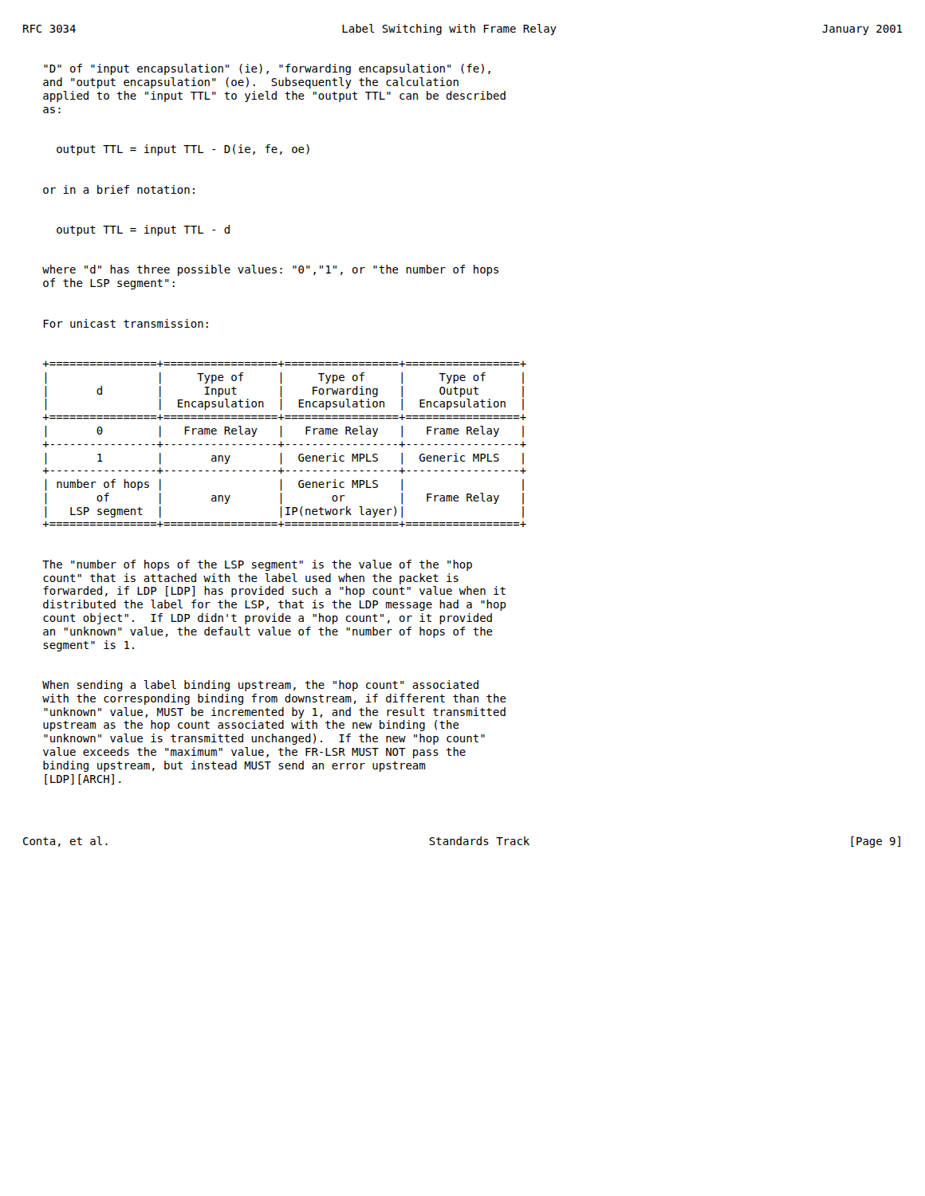RFC 3034 Label Switching with Frame Relay January 2001
"D" of "input encapsulation" (ie), "forwarding encapsulation" (fe), and "output encapsulation" (oe). Subsequently the calculation applied to the "input TTL" to yield the "output TTL" can be described as:
output TTL = input TTL - D(ie, fe, oe)
or in a brief notation:
output TTL = input TTL - d
where "d" has three possible values: "0","1", or "the number of hops of the LSP segment":
For unicast transmission:
+================+=================+=================+=================+ | | Type of | Type of | Type of | | d | Input | Forwarding | Output | | | Encapsulation | Encapsulation | Encapsulation | +================+=================+=================+=================+ | 0 | Frame Relay | Frame Relay | Frame Relay | +----------------+-----------------+-----------------+-----------------+ | 1 | any | Generic MPLS | Generic MPLS | +----------------+-----------------+-----------------+-----------------+ | number of hops | | Generic MPLS | | | of | any | or | Frame Relay | | LSP segment | |IP(network layer)| | +================+=================+=================+=================+
The "number of hops of the LSP segment" is the value of the "hop count" that is attached with the label used when the packet is forwarded, if LDP [LDP] has provided such a "hop count" value when it distributed the label for the LSP, that is the LDP message had a "hop count object". If LDP didn't provide a "hop count", or it provided an "unknown" value, the default value of the "number of hops of the segment" is 1.
When sending a label binding upstream, the "hop count" associated with the corresponding binding from downstream, if different than the "unknown" value, MUST be incremented by 1, and the result transmitted upstream as the hop count associated with the new binding (the "unknown" value is transmitted unchanged). If the new "hop count" value exceeds the "maximum" value, the FR-LSR MUST NOT pass the binding upstream, but instead MUST send an error upstream [LDP][ARCH].
Conta, et al. Standards Track[Page 9]